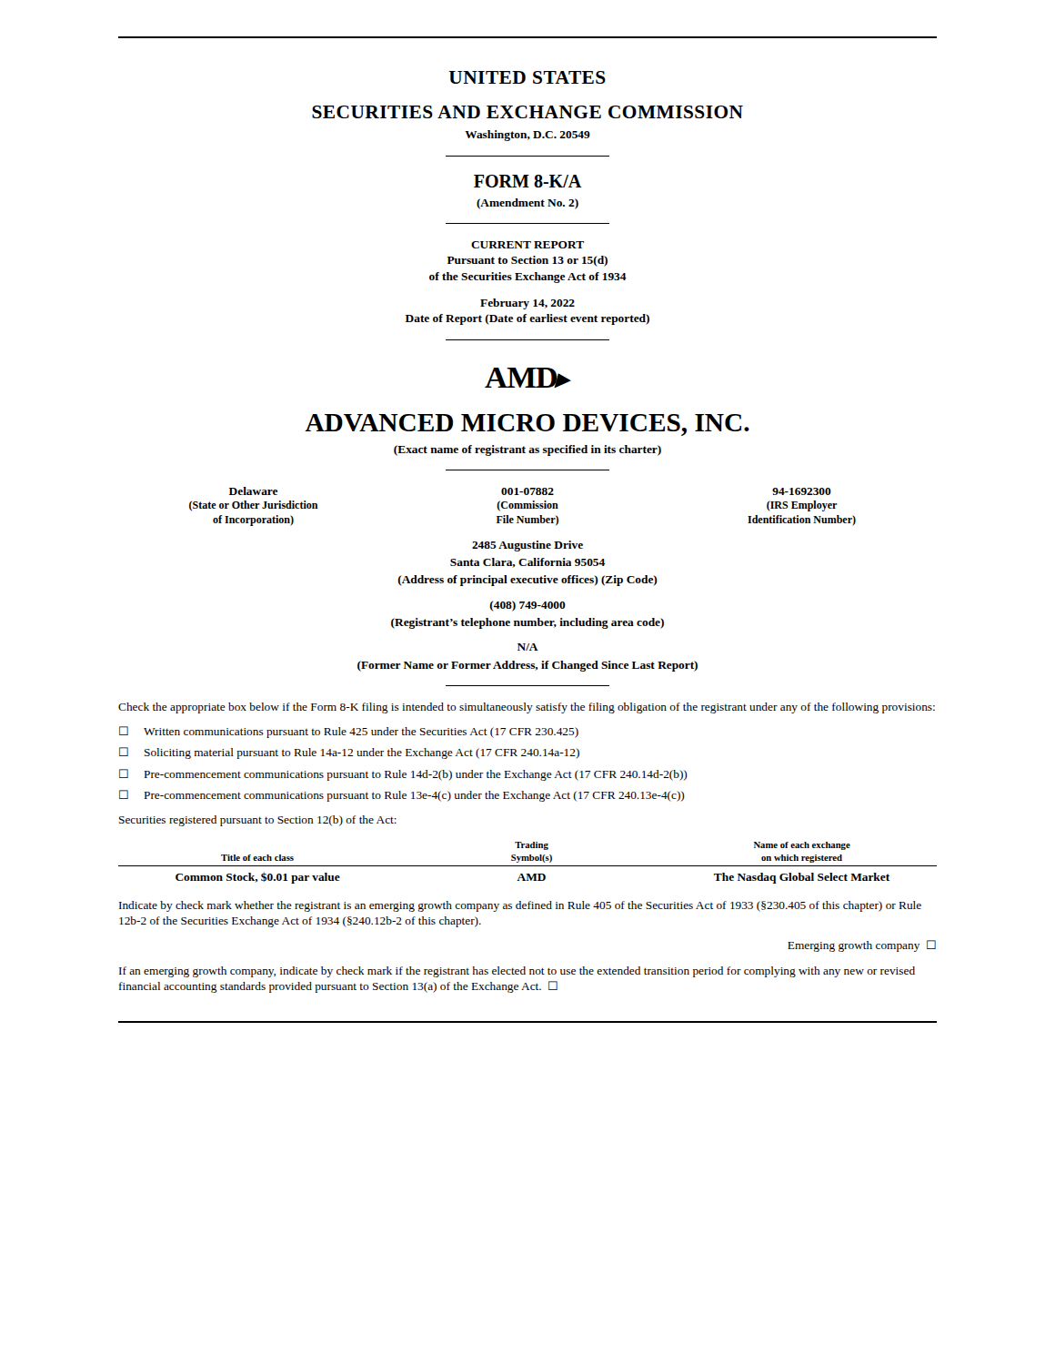UNITED STATES
SECURITIES AND EXCHANGE COMMISSION
Washington, D.C. 20549
FORM 8-K/A
(Amendment No. 2)
CURRENT REPORT
Pursuant to Section 13 or 15(d)
of the Securities Exchange Act of 1934
February 14, 2022
Date of Report (Date of earliest event reported)
AMD▸
ADVANCED MICRO DEVICES, INC.
(Exact name of registrant as specified in its charter)
| Delaware | 001-07882 | 94-1692300 |
| (State or Other Jurisdiction | (Commission | (IRS Employer |
| of Incorporation) | File Number) | Identification Number) |
2485 Augustine Drive
Santa Clara, California 95054
(Address of principal executive offices) (Zip Code)
(408) 749-4000
(Registrant’s telephone number, including area code)
N/A
(Former Name or Former Address, if Changed Since Last Report)
Check the appropriate box below if the Form 8-K filing is intended to simultaneously satisfy the filing obligation of the registrant under any of the following provisions:
☐
Written communications pursuant to Rule 425 under the Securities Act (17 CFR 230.425)
☐
Soliciting material pursuant to Rule 14a-12 under the Exchange Act (17 CFR 240.14a-12)
☐
Pre-commencement communications pursuant to Rule 14d-2(b) under the Exchange Act (17 CFR 240.14d-2(b))
☐
Pre-commencement communications pursuant to Rule 13e-4(c) under the Exchange Act (17 CFR 240.13e-4(c))
Securities registered pursuant to Section 12(b) of the Act:
| Title of each class | Trading Symbol(s) | Name of each exchange on which registered |
| --- | --- | --- |
| Common Stock, $0.01 par value | AMD | The Nasdaq Global Select Market |
Indicate by check mark whether the registrant is an emerging growth company as defined in Rule 405 of the Securities Act of 1933 (§230.405 of this chapter) or Rule 12b-2 of the Securities Exchange Act of 1934 (§240.12b-2 of this chapter).
Emerging growth company ☐
If an emerging growth company, indicate by check mark if the registrant has elected not to use the extended transition period for complying with any new or revised financial accounting standards provided pursuant to Section 13(a) of the Exchange Act. ☐